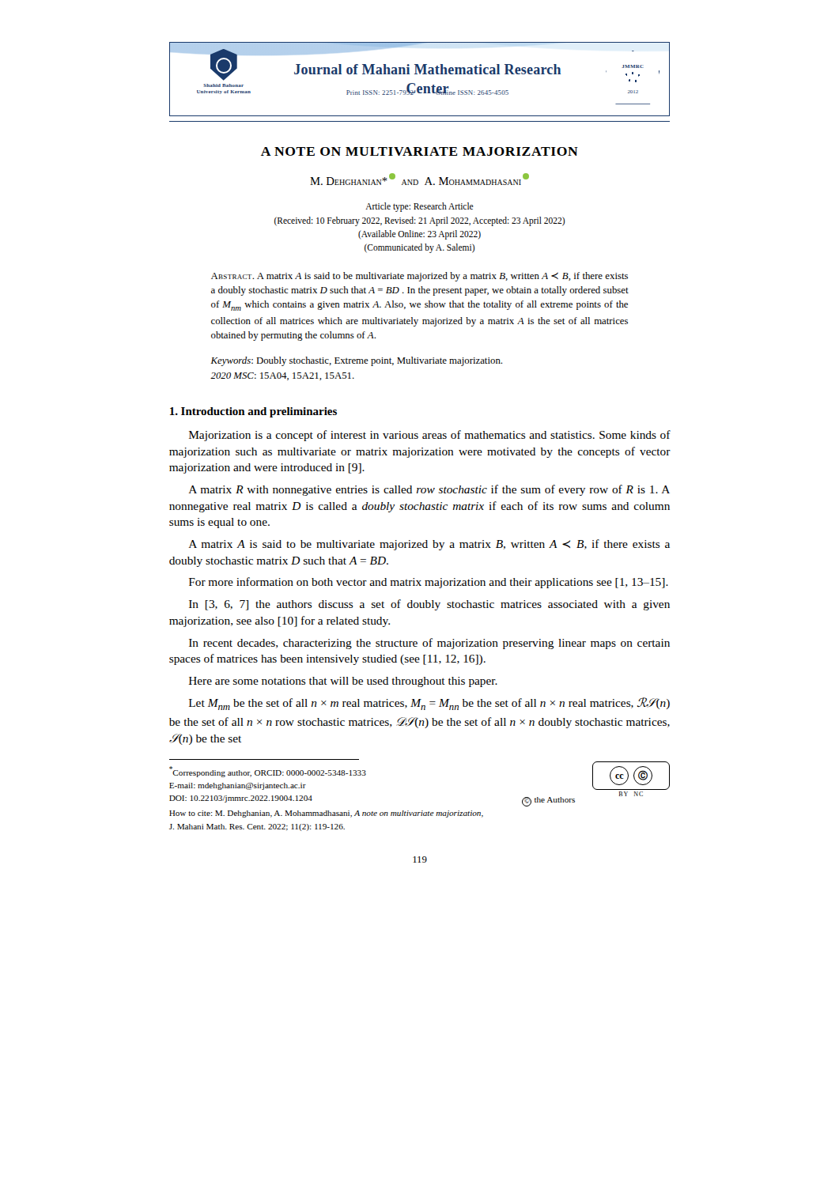Shahid Bahonar
University of Kerman
Journal of Mahani Mathematical Research Center
Print ISSN: 2251-7952 Online ISSN: 2645-4505
JMMRC
2012
A note on multivariate majorization
M. Dehghanian* and A. Mohammadhasani
Article type: Research Article
(Received: 10 February 2022, Revised: 21 April 2022, Accepted: 23 April 2022)
(Available Online: 23 April 2022)
(Communicated by A. Salemi)
Abstract. A matrix A is said to be multivariate majorized by a matrix B, written A ≺ B, if there exists a doubly stochastic matrix D such that A = BD . In the present paper, we obtain a totally ordered subset of Mnm which contains a given matrix A. Also, we show that the totality of all extreme points of the collection of all matrices which are multivariately majorized by a matrix A is the set of all matrices obtained by permuting the columns of A.
Keywords: Doubly stochastic, Extreme point, Multivariate majorization.
2020 MSC: 15A04, 15A21, 15A51.
1. Introduction and preliminaries
Majorization is a concept of interest in various areas of mathematics and statistics. Some kinds of majorization such as multivariate or matrix majorization were motivated by the concepts of vector majorization and were introduced in [9].
A matrix R with nonnegative entries is called row stochastic if the sum of every row of R is 1. A nonnegative real matrix D is called a doubly stochastic matrix if each of its row sums and column sums is equal to one.
A matrix A is said to be multivariate majorized by a matrix B, written A ≺ B, if there exists a doubly stochastic matrix D such that A = BD.
For more information on both vector and matrix majorization and their applications see [1, 13–15].
In [3, 6, 7] the authors discuss a set of doubly stochastic matrices associated with a given majorization, see also [10] for a related study.
In recent decades, characterizing the structure of majorization preserving linear maps on certain spaces of matrices has been intensively studied (see [11, 12, 16]).
Here are some notations that will be used throughout this paper.
Let Mnm be the set of all n × m real matrices, Mn = Mnn be the set of all n × n real matrices, ℛ𝒮(n) be the set of all n × n row stochastic matrices, 𝒟𝒮(n) be the set of all n × n doubly stochastic matrices, 𝒮(n) be the set
cc
Ⓒ
BY NC
*Corresponding author, ORCID: 0000-0002-5348-1333
E-mail: mdehghanian@sirjantech.ac.ir
DOI: 10.22103/jmmrc.2022.19004.1204 ©the Authors
How to cite: M. Dehghanian, A. Mohammadhasani, A note on multivariate majorization,
J. Mahani Math. Res. Cent. 2022; 11(2): 119-126.
119